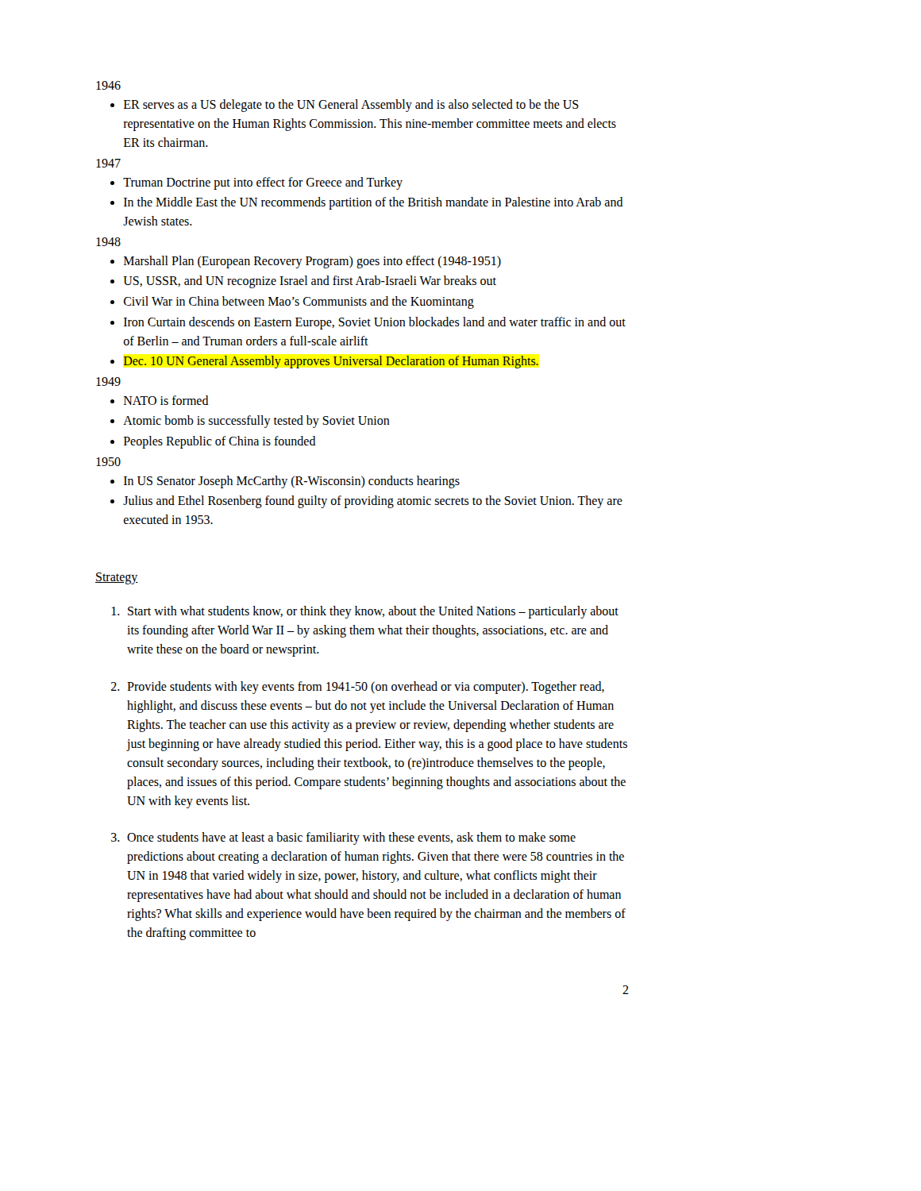1946
ER serves as a US delegate to the UN General Assembly and is also selected to be the US representative on the Human Rights Commission. This nine-member committee meets and elects ER its chairman.
1947
Truman Doctrine put into effect for Greece and Turkey
In the Middle East the UN recommends partition of the British mandate in Palestine into Arab and Jewish states.
1948
Marshall Plan (European Recovery Program) goes into effect (1948-1951)
US, USSR, and UN recognize Israel and first Arab-Israeli War breaks out
Civil War in China between Mao’s Communists and the Kuomintang
Iron Curtain descends on Eastern Europe, Soviet Union blockades land and water traffic in and out of Berlin – and Truman orders a full-scale airlift
Dec. 10 UN General Assembly approves Universal Declaration of Human Rights.
1949
NATO is formed
Atomic bomb is successfully tested by Soviet Union
Peoples Republic of China is founded
1950
In US Senator Joseph McCarthy (R-Wisconsin) conducts hearings
Julius and Ethel Rosenberg found guilty of providing atomic secrets to the Soviet Union. They are executed in 1953.
Strategy
Start with what students know, or think they know, about the United Nations – particularly about its founding after World War II – by asking them what their thoughts, associations, etc. are and write these on the board or newsprint.
Provide students with key events from 1941-50 (on overhead or via computer). Together read, highlight, and discuss these events – but do not yet include the Universal Declaration of Human Rights. The teacher can use this activity as a preview or review, depending whether students are just beginning or have already studied this period. Either way, this is a good place to have students consult secondary sources, including their textbook, to (re)introduce themselves to the people, places, and issues of this period. Compare students’ beginning thoughts and associations about the UN with key events list.
Once students have at least a basic familiarity with these events, ask them to make some predictions about creating a declaration of human rights. Given that there were 58 countries in the UN in 1948 that varied widely in size, power, history, and culture, what conflicts might their representatives have had about what should and should not be included in a declaration of human rights? What skills and experience would have been required by the chairman and the members of the drafting committee to
2